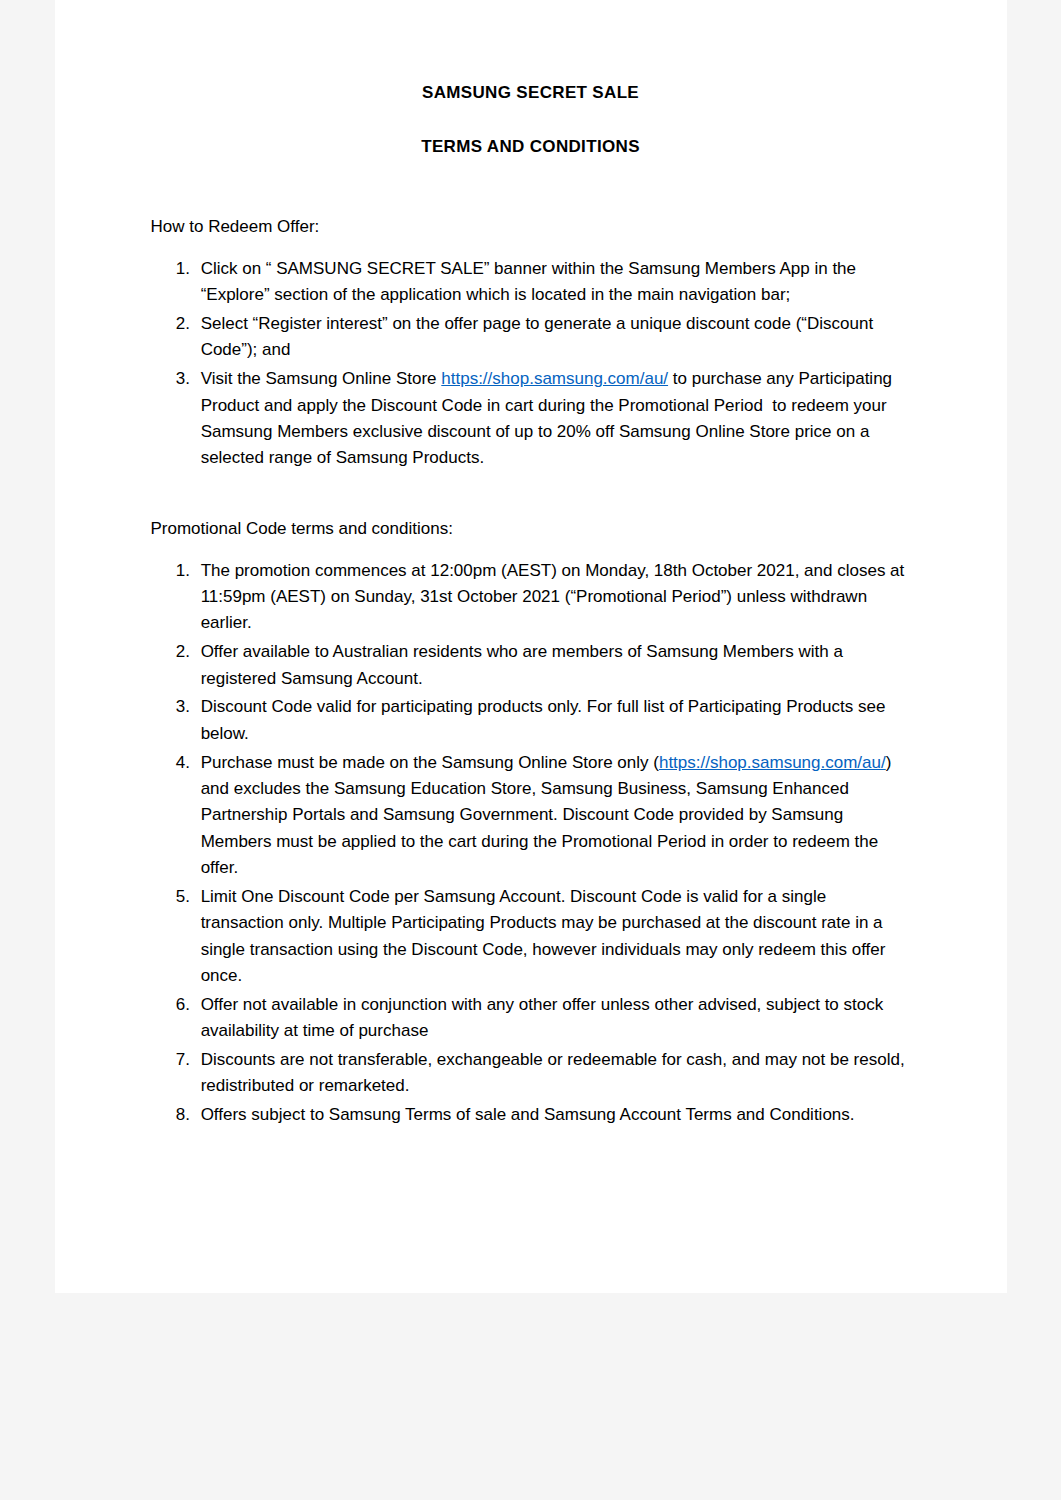SAMSUNG SECRET SALE
TERMS AND CONDITIONS
How to Redeem Offer:
Click on “ SAMSUNG SECRET SALE” banner within the Samsung Members App in the “Explore” section of the application which is located in the main navigation bar;
Select “Register interest” on the offer page to generate a unique discount code (“Discount Code”); and
Visit the Samsung Online Store https://shop.samsung.com/au/ to purchase any Participating Product and apply the Discount Code in cart during the Promotional Period to redeem your Samsung Members exclusive discount of up to 20% off Samsung Online Store price on a selected range of Samsung Products.
Promotional Code terms and conditions:
The promotion commences at 12:00pm (AEST) on Monday, 18th October 2021, and closes at 11:59pm (AEST) on Sunday, 31st October 2021 (“Promotional Period”) unless withdrawn earlier.
Offer available to Australian residents who are members of Samsung Members with a registered Samsung Account.
Discount Code valid for participating products only. For full list of Participating Products see below.
Purchase must be made on the Samsung Online Store only (https://shop.samsung.com/au/) and excludes the Samsung Education Store, Samsung Business, Samsung Enhanced Partnership Portals and Samsung Government. Discount Code provided by Samsung Members must be applied to the cart during the Promotional Period in order to redeem the offer.
Limit One Discount Code per Samsung Account. Discount Code is valid for a single transaction only. Multiple Participating Products may be purchased at the discount rate in a single transaction using the Discount Code, however individuals may only redeem this offer once.
Offer not available in conjunction with any other offer unless other advised, subject to stock availability at time of purchase
Discounts are not transferable, exchangeable or redeemable for cash, and may not be resold, redistributed or remarketed.
Offers subject to Samsung Terms of sale and Samsung Account Terms and Conditions.